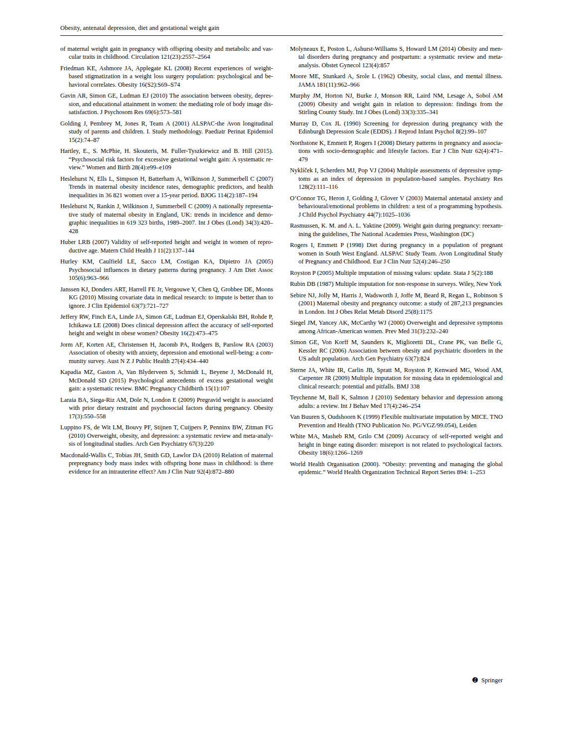Obesity, antenatal depression, diet and gestational weight gain
of maternal weight gain in pregnancy with offspring obesity and metabolic and vascular traits in childhood. Circulation 121(23):2557–2564
Friedman KE, Ashmore JA, Applegate KL (2008) Recent experiences of weight-based stigmatization in a weight loss surgery population: psychological and behavioral correlates. Obesity 16(S2):S69–S74
Gavin AR, Simon GE, Ludman EJ (2010) The association between obesity, depression, and educational attainment in women: the mediating role of body image dissatisfaction. J Psychosom Res 69(6):573–581
Golding J, Pembrey M, Jones R, Team A (2001) ALSPAC-the Avon longitudinal study of parents and children. I. Study methodology. Paediatr Perinat Epidemiol 15(2):74–87
Hartley, E., S. McPhie, H. Skouteris, M. Fuller-Tyszkiewicz and B. Hill (2015). “Psychosocial risk factors for excessive gestational weight gain: A systematic review.” Women and Birth 28(4):e99–e109
Heslehurst N, Ells L, Simpson H, Batterham A, Wilkinson J, Summerbell C (2007) Trends in maternal obesity incidence rates, demographic predictors, and health inequalities in 36 821 women over a 15-year period. BJOG 114(2):187–194
Heslehurst N, Rankin J, Wilkinson J, Summerbell C (2009) A nationally representative study of maternal obesity in England, UK: trends in incidence and demographic inequalities in 619 323 births, 1989–2007. Int J Obes (Lond) 34(3):420–428
Huber LRB (2007) Validity of self-reported height and weight in women of reproductive age. Matern Child Health J 11(2):137–144
Hurley KM, Caulfield LE, Sacco LM, Costigan KA, Dipietro JA (2005) Psychosocial influences in dietary patterns during pregnancy. J Am Diet Assoc 105(6):963–966
Janssen KJ, Donders ART, Harrell FE Jr, Vergouwe Y, Chen Q, Grobbee DE, Moons KG (2010) Missing covariate data in medical research: to impute is better than to ignore. J Clin Epidemiol 63(7):721–727
Jeffery RW, Finch EA, Linde JA, Simon GE, Ludman EJ, Operskalski BH, Rohde P, Ichikawa LE (2008) Does clinical depression affect the accuracy of self-reported height and weight in obese women? Obesity 16(2):473–475
Jorm AF, Korten AE, Christensen H, Jacomb PA, Rodgers B, Parslow RA (2003) Association of obesity with anxiety, depression and emotional well-being: a community survey. Aust N Z J Public Health 27(4):434–440
Kapadia MZ, Gaston A, Van Blyderveen S, Schmidt L, Beyene J, McDonald H, McDonald SD (2015) Psychological antecedents of excess gestational weight gain: a systematic review. BMC Pregnancy Childbirth 15(1):107
Laraia BA, Siega-Riz AM, Dole N, London E (2009) Pregravid weight is associated with prior dietary restraint and psychosocial factors during pregnancy. Obesity 17(3):550–558
Luppino FS, de Wit LM, Bouvy PF, Stijnen T, Cuijpers P, Penninx BW, Zitman FG (2010) Overweight, obesity, and depression: a systematic review and meta-analysis of longitudinal studies. Arch Gen Psychiatry 67(3):220
Macdonald-Wallis C, Tobias JH, Smith GD, Lawlor DA (2010) Relation of maternal prepregnancy body mass index with offspring bone mass in childhood: is there evidence for an intrauterine effect? Am J Clin Nutr 92(4):872–880
Molyneaux E, Poston L, Ashurst-Williams S, Howard LM (2014) Obesity and mental disorders during pregnancy and postpartum: a systematic review and meta-analysis. Obstet Gynecol 123(4):857
Moore ME, Stunkard A, Srole L (1962) Obesity, social class, and mental illness. JAMA 181(11):962–966
Murphy JM, Horton NJ, Burke J, Monson RR, Laird NM, Lesage A, Sobol AM (2009) Obesity and weight gain in relation to depression: findings from the Stirling County Study. Int J Obes (Lond) 33(3):335–341
Murray D, Cox JL (1990) Screening for depression during pregnancy with the Edinburgh Depression Scale (EDDS). J Reprod Infant Psychol 8(2):99–107
Northstone K, Emmett P, Rogers I (2008) Dietary patterns in pregnancy and associations with socio-demographic and lifestyle factors. Eur J Clin Nutr 62(4):471–479
Nyklíček I, Scherders MJ, Pop VJ (2004) Multiple assessments of depressive symptoms as an index of depression in population-based samples. Psychiatry Res 128(2):111–116
O’Connor TG, Heron J, Golding J, Glover V (2003) Maternal antenatal anxiety and behavioural/emotional problems in children: a test of a programming hypothesis. J Child Psychol Psychiatry 44(7):1025–1036
Rasmussen, K. M. and A. L. Yaktine (2009). Weight gain during pregnancy: reexamining the guidelines, The National Academies Press, Washington (DC)
Rogers I, Emmett P (1998) Diet during pregnancy in a population of pregnant women in South West England. ALSPAC Study Team. Avon Longitudinal Study of Pregnancy and Childhood. Eur J Clin Nutr 52(4):246–250
Royston P (2005) Multiple imputation of missing values: update. Stata J 5(2):188
Rubin DB (1987) Multiple imputation for non-response in surveys. Wiley, New York
Sebire NJ, Jolly M, Harris J, Wadsworth J, Joffe M, Beard R, Regan L, Robinson S (2001) Maternal obesity and pregnancy outcome: a study of 287,213 pregnancies in London. Int J Obes Relat Metab Disord 25(8):1175
Siegel JM, Yancey AK, McCarthy WJ (2000) Overweight and depressive symptoms among African-American women. Prev Med 31(3):232–240
Simon GE, Von Korff M, Saunders K, Miglioretti DL, Crane PK, van Belle G, Kessler RC (2006) Association between obesity and psychiatric disorders in the US adult population. Arch Gen Psychiatry 63(7):824
Sterne JA, White IR, Carlin JB, Spratt M, Royston P, Kenward MG, Wood AM, Carpenter JR (2009) Multiple imputation for missing data in epidemiological and clinical research: potential and pitfalls. BMJ 338
Teychenne M, Ball K, Salmon J (2010) Sedentary behavior and depression among adults: a review. Int J Behav Med 17(4):246–254
Van Buuren S, Oudshoorn K (1999) Flexible multivariate imputation by MICE. TNO Prevention and Health (TNO Publication No. PG/VGZ/99.054), Leiden
White MA, Masheb RM, Grilo CM (2009) Accuracy of self-reported weight and height in binge eating disorder: misreport is not related to psychological factors. Obesity 18(6):1266–1269
World Health Organisation (2000). “Obesity: preventing and managing the global epidemic.” World Health Organization Technical Report Series 894: 1–253
➊ Springer